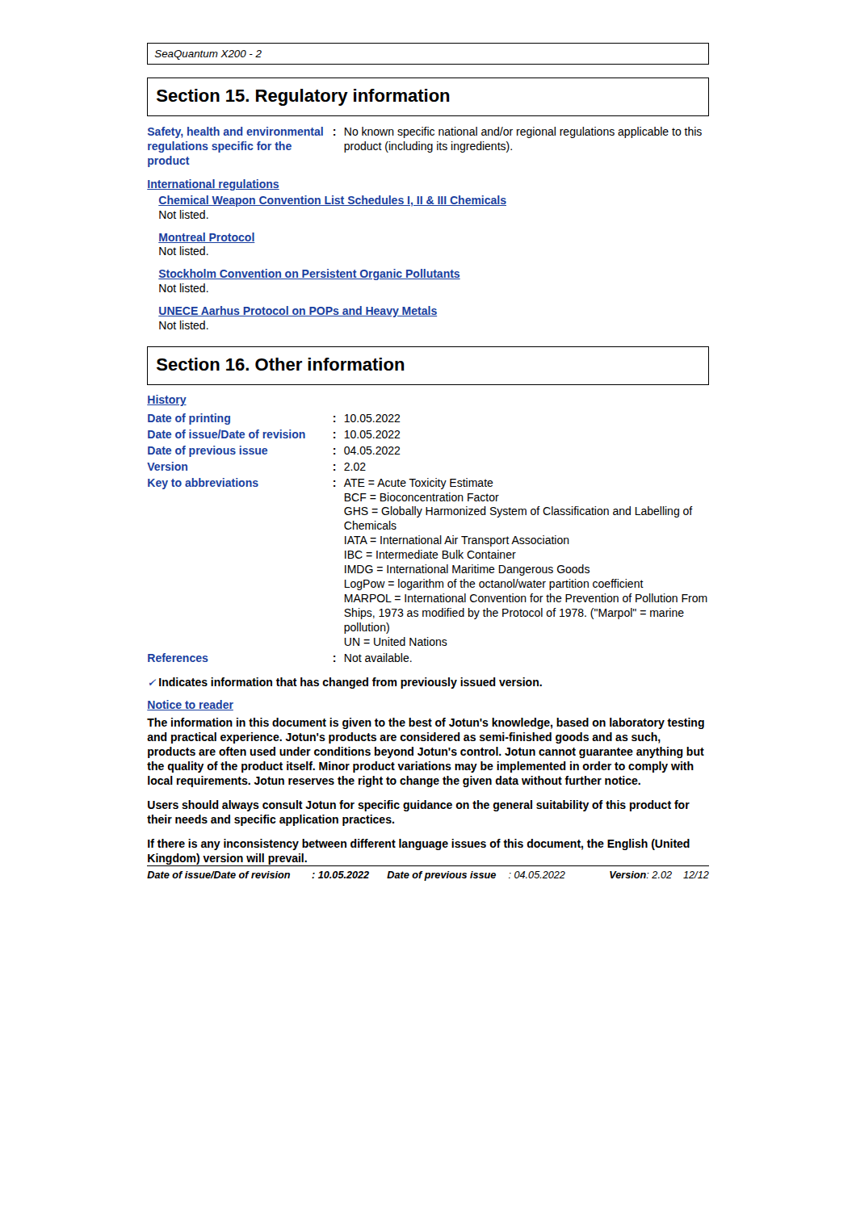SeaQuantum X200 - 2
Section 15. Regulatory information
| Safety, health and environmental regulations specific for the product | : | No known specific national and/or regional regulations applicable to this product (including its ingredients). |
International regulations
Chemical Weapon Convention List Schedules I, II & III Chemicals
Not listed.
Montreal Protocol
Not listed.
Stockholm Convention on Persistent Organic Pollutants
Not listed.
UNECE Aarhus Protocol on POPs and Heavy Metals
Not listed.
Section 16. Other information
History
| Date of printing | : | 10.05.2022 |
| Date of issue/Date of revision | : | 10.05.2022 |
| Date of previous issue | : | 04.05.2022 |
| Version | : | 2.02 |
| Key to abbreviations | : | ATE = Acute Toxicity Estimate BCF = Bioconcentration Factor GHS = Globally Harmonized System of Classification and Labelling of Chemicals IATA = International Air Transport Association IBC = Intermediate Bulk Container IMDG = International Maritime Dangerous Goods LogPow = logarithm of the octanol/water partition coefficient MARPOL = International Convention for the Prevention of Pollution From Ships, 1973 as modified by the Protocol of 1978. ("Marpol" = marine pollution) UN = United Nations |
| References | : | Not available. |
🗸Indicates information that has changed from previously issued version.
Notice to reader
The information in this document is given to the best of Jotun's knowledge, based on laboratory testing and practical experience. Jotun's products are considered as semi-finished goods and as such, products are often used under conditions beyond Jotun's control. Jotun cannot guarantee anything but the quality of the product itself. Minor product variations may be implemented in order to comply with local requirements. Jotun reserves the right to change the given data without further notice.
Users should always consult Jotun for specific guidance on the general suitability of this product for their needs and specific application practices.
If there is any inconsistency between different language issues of this document, the English (United Kingdom) version will prevail.
| Date of issue/Date of revision | : 10.05.2022 | Date of previous issue | : 04.05.2022 | Version | : 2.02 12/12 |